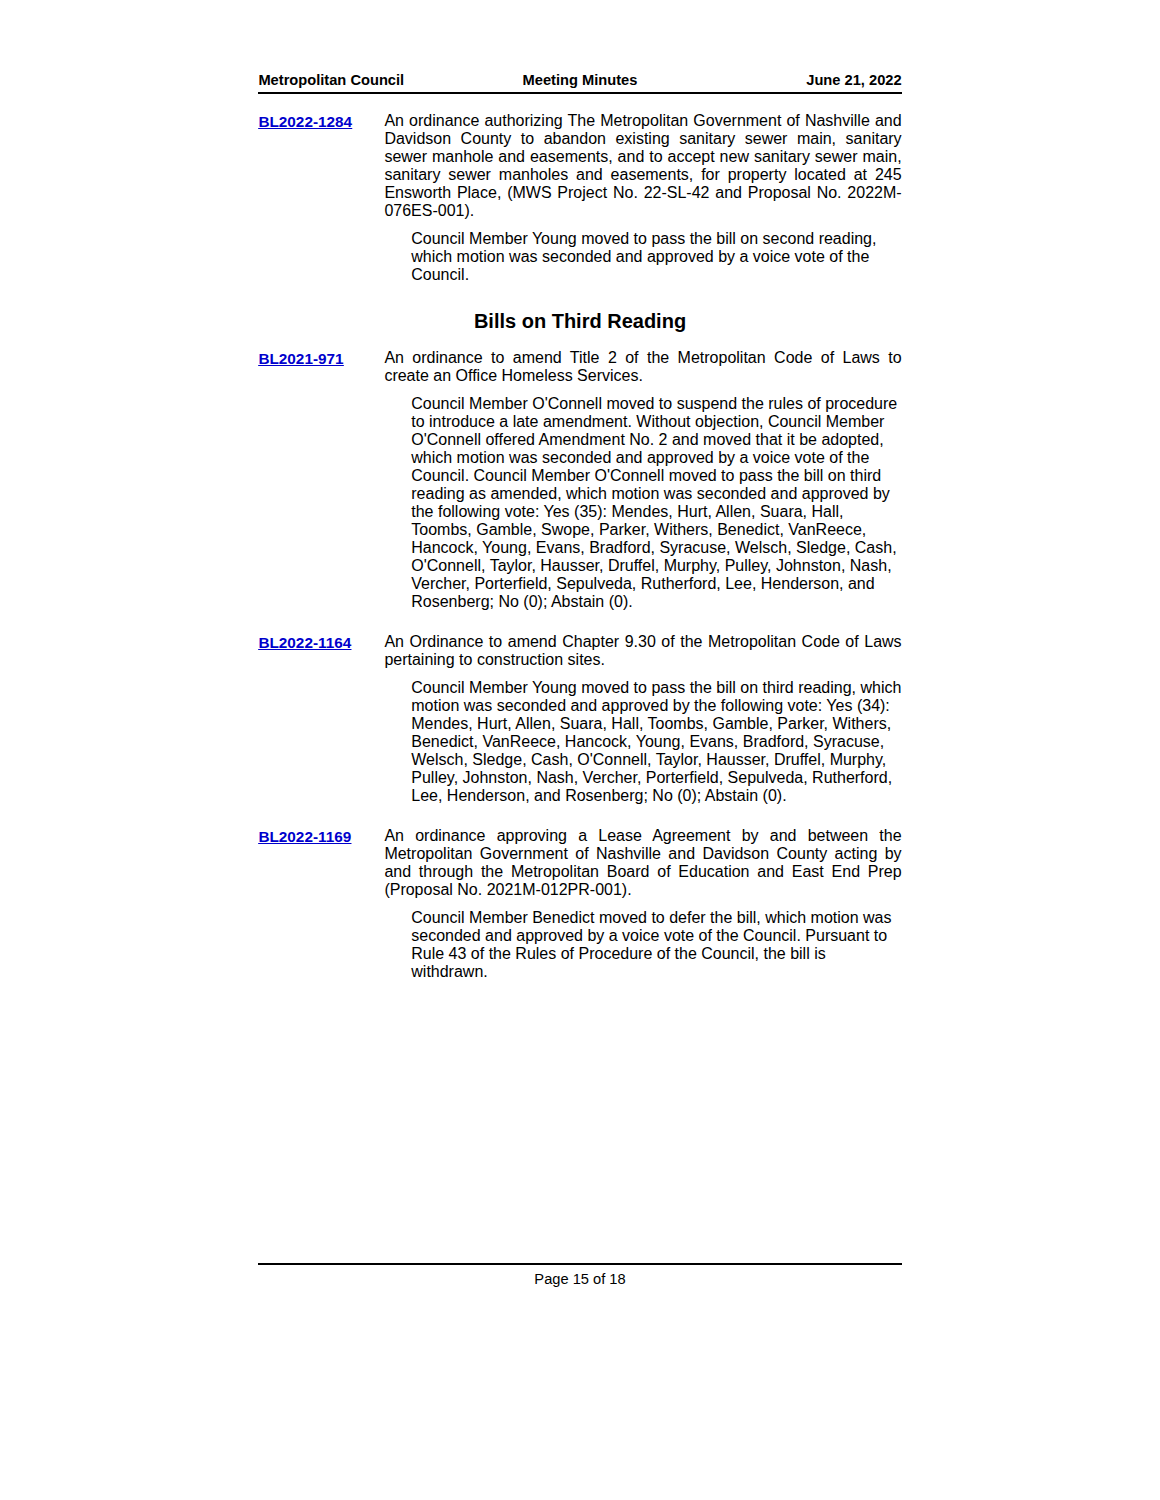Metropolitan Council
Meeting Minutes
June 21, 2022
BL2022-1284
An ordinance authorizing The Metropolitan Government of Nashville and Davidson County to abandon existing sanitary sewer main, sanitary sewer manhole and easements, and to accept new sanitary sewer main, sanitary sewer manholes and easements, for property located at 245 Ensworth Place, (MWS Project No. 22-SL-42 and Proposal No. 2022M-076ES-001).
Council Member Young moved to pass the bill on second reading, which motion was seconded and approved by a voice vote of the Council.
Bills on Third Reading
BL2021-971
An ordinance to amend Title 2 of the Metropolitan Code of Laws to create an Office Homeless Services.
Council Member O'Connell moved to suspend the rules of procedure to introduce a late amendment. Without objection, Council Member O'Connell offered Amendment No. 2 and moved that it be adopted, which motion was seconded and approved by a voice vote of the Council. Council Member O'Connell moved to pass the bill on third reading as amended, which motion was seconded and approved by the following vote: Yes (35): Mendes, Hurt, Allen, Suara, Hall, Toombs, Gamble, Swope, Parker, Withers, Benedict, VanReece, Hancock, Young, Evans, Bradford, Syracuse, Welsch, Sledge, Cash, O'Connell, Taylor, Hausser, Druffel, Murphy, Pulley, Johnston, Nash, Vercher, Porterfield, Sepulveda, Rutherford, Lee, Henderson, and Rosenberg; No (0); Abstain (0).
BL2022-1164
An Ordinance to amend Chapter 9.30 of the Metropolitan Code of Laws pertaining to construction sites.
Council Member Young moved to pass the bill on third reading, which motion was seconded and approved by the following vote: Yes (34): Mendes, Hurt, Allen, Suara, Hall, Toombs, Gamble, Parker, Withers, Benedict, VanReece, Hancock, Young, Evans, Bradford, Syracuse, Welsch, Sledge, Cash, O'Connell, Taylor, Hausser, Druffel, Murphy, Pulley, Johnston, Nash, Vercher, Porterfield, Sepulveda, Rutherford, Lee, Henderson, and Rosenberg; No (0); Abstain (0).
BL2022-1169
An ordinance approving a Lease Agreement by and between the Metropolitan Government of Nashville and Davidson County acting by and through the Metropolitan Board of Education and East End Prep (Proposal No. 2021M-012PR-001).
Council Member Benedict moved to defer the bill, which motion was seconded and approved by a voice vote of the Council. Pursuant to Rule 43 of the Rules of Procedure of the Council, the bill is withdrawn.
Page 15 of 18